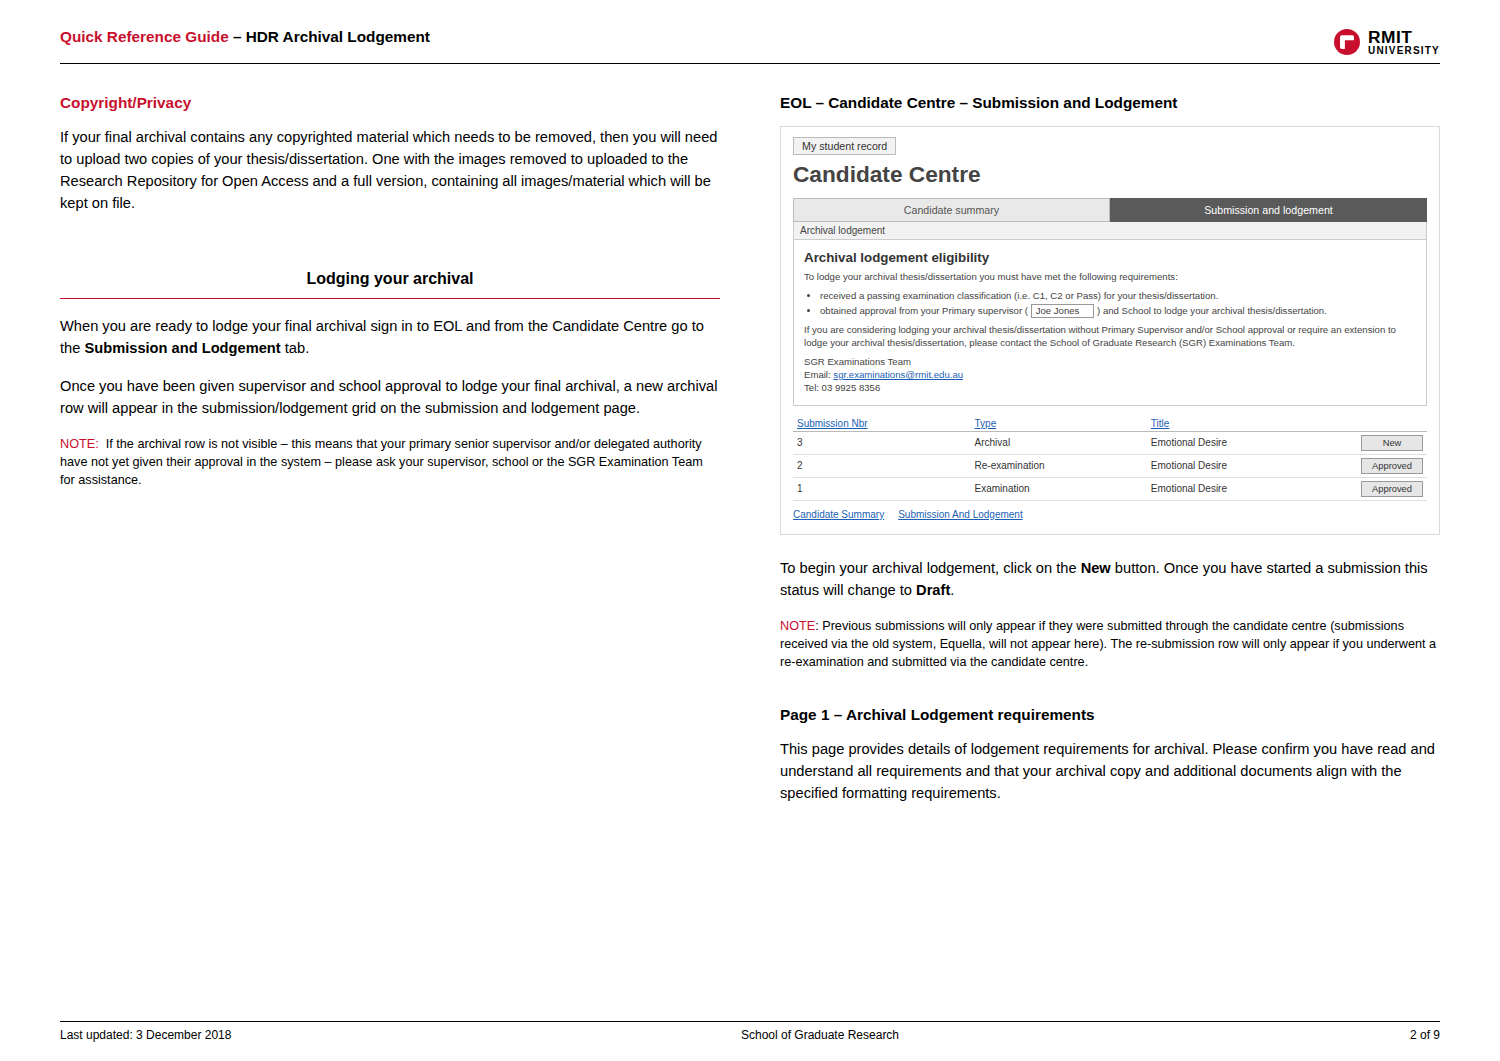Quick Reference Guide – HDR Archival Lodgement
RMIT UNIVERSITY
Copyright/Privacy
If your final archival contains any copyrighted material which needs to be removed, then you will need to upload two copies of your thesis/dissertation. One with the images removed to uploaded to the Research Repository for Open Access and a full version, containing all images/material which will be kept on file.
Lodging your archival
When you are ready to lodge your final archival sign in to EOL and from the Candidate Centre go to the Submission and Lodgement tab.
Once you have been given supervisor and school approval to lodge your final archival, a new archival row will appear in the submission/lodgement grid on the submission and lodgement page.
NOTE: If the archival row is not visible – this means that your primary senior supervisor and/or delegated authority have not yet given their approval in the system – please ask your supervisor, school or the SGR Examination Team for assistance.
EOL – Candidate Centre – Submission and Lodgement
My student record
Candidate Centre
Candidate summary
Submission and lodgement
Archival lodgement
Archival lodgement eligibility
To lodge your archival thesis/dissertation you must have met the following requirements:
received a passing examination classification (i.e. C1, C2 or Pass) for your thesis/dissertation.
obtained approval from your Primary supervisor ( Joe Jones ) and School to lodge your archival thesis/dissertation.
If you are considering lodging your archival thesis/dissertation without Primary Supervisor and/or School approval or require an extension to lodge your archival thesis/dissertation, please contact the School of Graduate Research (SGR) Examinations Team.
SGR Examinations Team
Email: sgr.examinations@rmit.edu.au
Tel: 03 9925 8356
| Submission Nbr | Type | Title | |
| --- | --- | --- | --- |
| 3 | Archival | Emotional Desire | New |
| 2 | Re-examination | Emotional Desire | Approved |
| 1 | Examination | Emotional Desire | Approved |
Candidate Summary Submission And Lodgement
To begin your archival lodgement, click on the New button. Once you have started a submission this status will change to Draft.
NOTE: Previous submissions will only appear if they were submitted through the candidate centre (submissions received via the old system, Equella, will not appear here). The re-submission row will only appear if you underwent a re-examination and submitted via the candidate centre.
Page 1 – Archival Lodgement requirements
This page provides details of lodgement requirements for archival. Please confirm you have read and understand all requirements and that your archival copy and additional documents align with the specified formatting requirements.
Last updated: 3 December 2018
School of Graduate Research
2 of 9